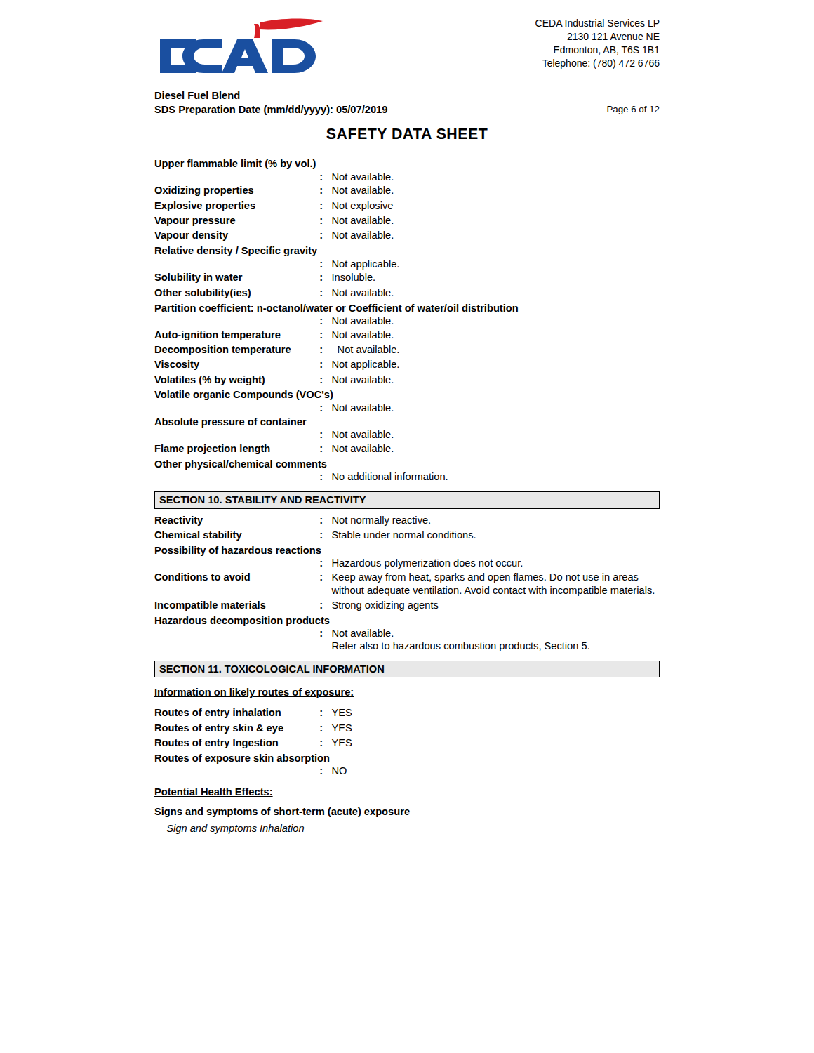CEDA Industrial Services LP
2130 121 Avenue NE
Edmonton, AB, T6S 1B1
Telephone: (780) 472 6766
Diesel Fuel Blend
SDS Preparation Date (mm/dd/yyyy): 05/07/2019
Page 6 of 12
SAFETY DATA SHEET
Upper flammable limit (% by vol.)
: Not available.
| Oxidizing properties | : | Not available. |
| Explosive properties | : | Not explosive |
| Vapour pressure | : | Not available. |
| Vapour density | : | Not available. |
Relative density / Specific gravity
: Not applicable.
| Solubility in water | : | Insoluble. |
| Other solubility(ies) | : | Not available. |
Partition coefficient: n-octanol/water or Coefficient of water/oil distribution
: Not available.
| Auto-ignition temperature | : | Not available. |
| Decomposition temperature | : | Not available. |
| Viscosity | : | Not applicable. |
| Volatiles (% by weight) | : | Not available. |
Volatile organic Compounds (VOC's)
: Not available.
Absolute pressure of container
: Not available.
| Flame projection length | : | Not available. |
Other physical/chemical comments
: No additional information.
SECTION 10. STABILITY AND REACTIVITY
| Reactivity | : | Not normally reactive. |
| Chemical stability | : | Stable under normal conditions. |
Possibility of hazardous reactions
: Hazardous polymerization does not occur.
| Conditions to avoid | : | Keep away from heat, sparks and open flames. Do not use in areas without adequate ventilation. Avoid contact with incompatible materials. |
| Incompatible materials | : | Strong oxidizing agents |
Hazardous decomposition products
: Not available.
Refer also to hazardous combustion products, Section 5.
SECTION 11. TOXICOLOGICAL INFORMATION
Information on likely routes of exposure:
| Routes of entry inhalation | : | YES |
| Routes of entry skin & eye | : | YES |
| Routes of entry Ingestion | : | YES |
Routes of exposure skin absorption
: NO
Potential Health Effects:
Signs and symptoms of short-term (acute) exposure
Sign and symptoms Inhalation